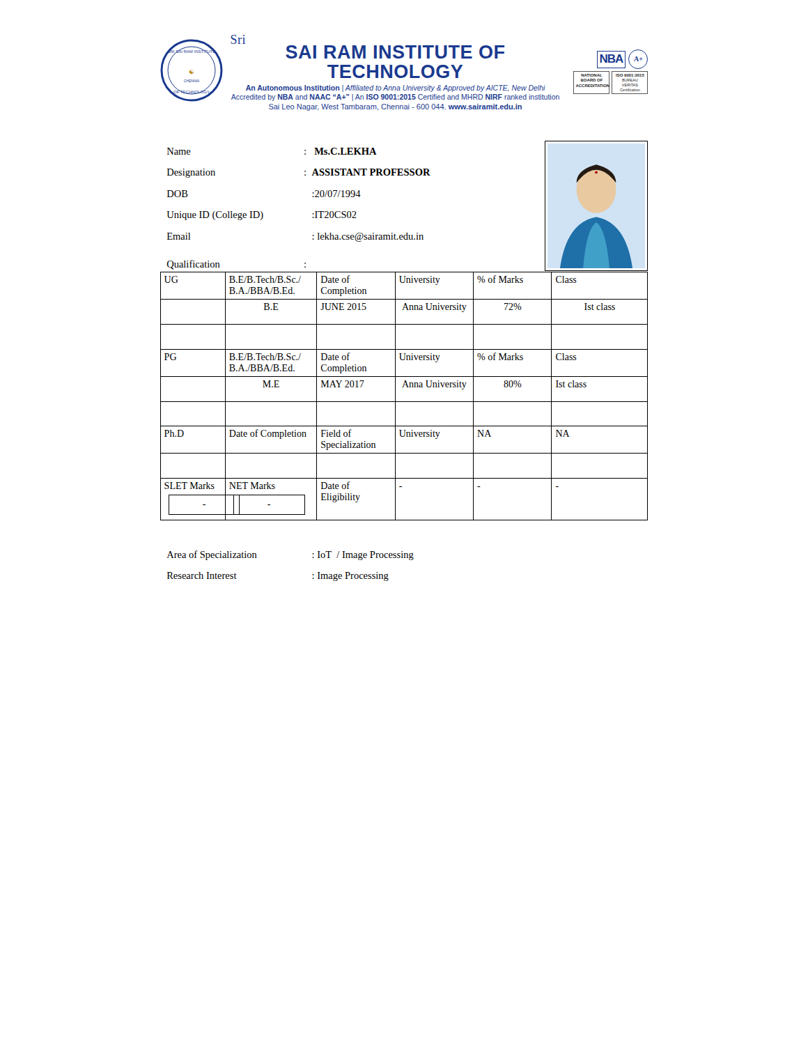| | Sri SAI RAM INSTITUTE OF TECHNOLOGY An Autonomous Institution / Affiliated to Anna University & Approved by AICTE, New Delhi Accredited by NBA and NAAC “A+” / An ISO 9001:2015 Certified and MHRD NIRF ranked institution Sai Leo Nagar, West Tambaram, Chennai - 600 044. www.sairamit.edu.in | NBA A+ NATIONAL BOARD OF ACCREDITATION ISO 9001:2015 BUREAU VERITAS Certification |
Name
:
Ms.C.LEKHA
Designation
:
ASSISTANT PROFESSOR
DOB
:20/07/1994
Unique ID (College ID)
:IT20CS02
Email
: lekha.cse@sairamit.edu.in
Qualification
:
| UG | B.E/B.Tech/B.Sc./ B.A./BBA/B.Ed. | Date of Completion | University | % of Marks | Class |
| | B.E | JUNE 2015 | Anna University | 72% | Ist class |
| PG | B.E/B.Tech/B.Sc./ B.A./BBA/B.Ed. | Date of Completion | University | % of Marks | Class |
| | M.E | MAY 2017 | Anna University | 80% | Ist class |
| Ph.D | Date of Completion | Field of Specialization | University | NA | NA |
| SLET Marks - | NET Marks - | Date of Eligibility | - | - | - |
Area of Specialization
: IoT / Image Processing
Research Interest
: Image Processing